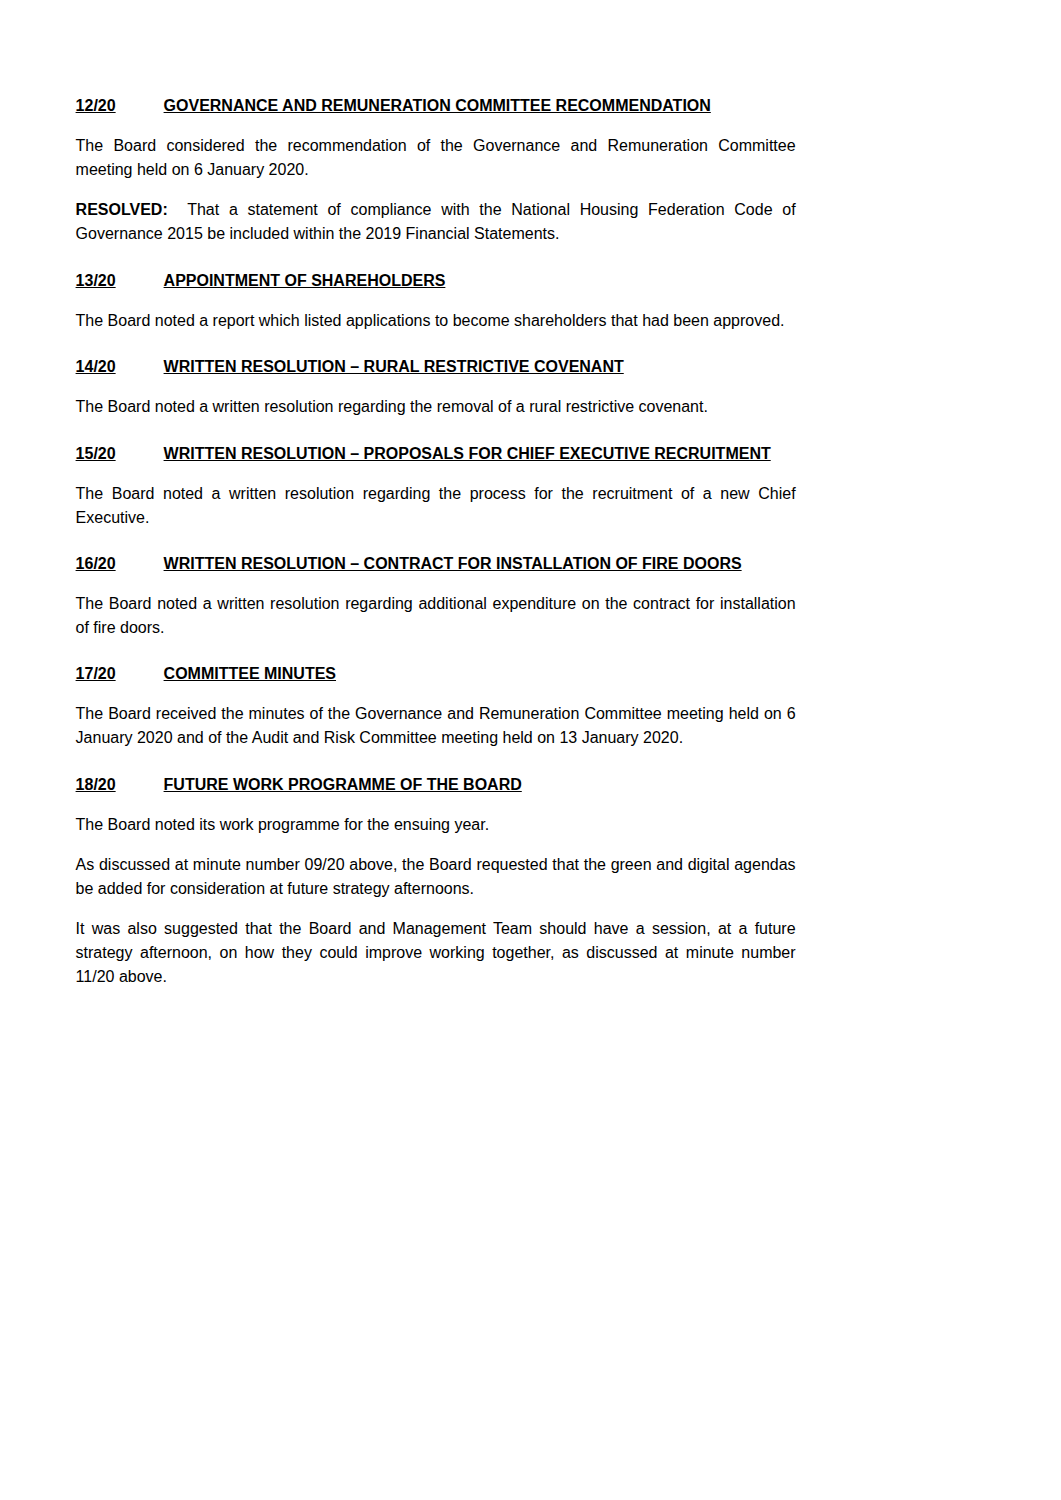12/20 Governance and Remuneration Committee Recommendation
The Board considered the recommendation of the Governance and Remuneration Committee meeting held on 6 January 2020.
RESOLVED: That a statement of compliance with the National Housing Federation Code of Governance 2015 be included within the 2019 Financial Statements.
13/20 Appointment of Shareholders
The Board noted a report which listed applications to become shareholders that had been approved.
14/20 Written Resolution – Rural Restrictive Covenant
The Board noted a written resolution regarding the removal of a rural restrictive covenant.
15/20 Written Resolution – Proposals for Chief Executive Recruitment
The Board noted a written resolution regarding the process for the recruitment of a new Chief Executive.
16/20 Written Resolution – Contract for Installation of Fire Doors
The Board noted a written resolution regarding additional expenditure on the contract for installation of fire doors.
17/20 Committee Minutes
The Board received the minutes of the Governance and Remuneration Committee meeting held on 6 January 2020 and of the Audit and Risk Committee meeting held on 13 January 2020.
18/20 Future Work Programme of the Board
The Board noted its work programme for the ensuing year.
As discussed at minute number 09/20 above, the Board requested that the green and digital agendas be added for consideration at future strategy afternoons.
It was also suggested that the Board and Management Team should have a session, at a future strategy afternoon, on how they could improve working together, as discussed at minute number 11/20 above.